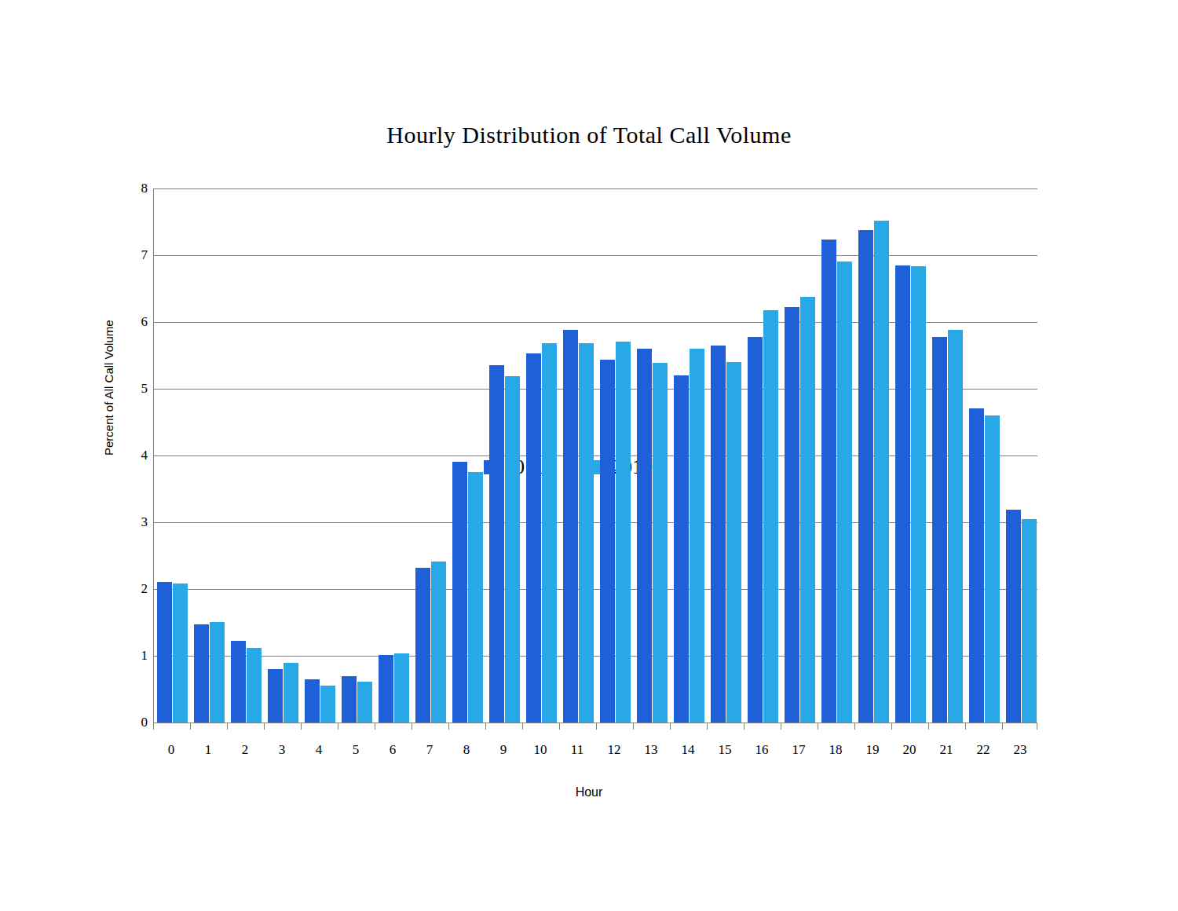Hourly Distribution of Total Call Volume
Percent of All Call Volume
8
7
6
5
4
3
2
1
0
2011 2010
0
1
2
3
4
5
6
7
8
9
10
11
12
13
14
15
16
17
18
19
20
21
22
23
Hour